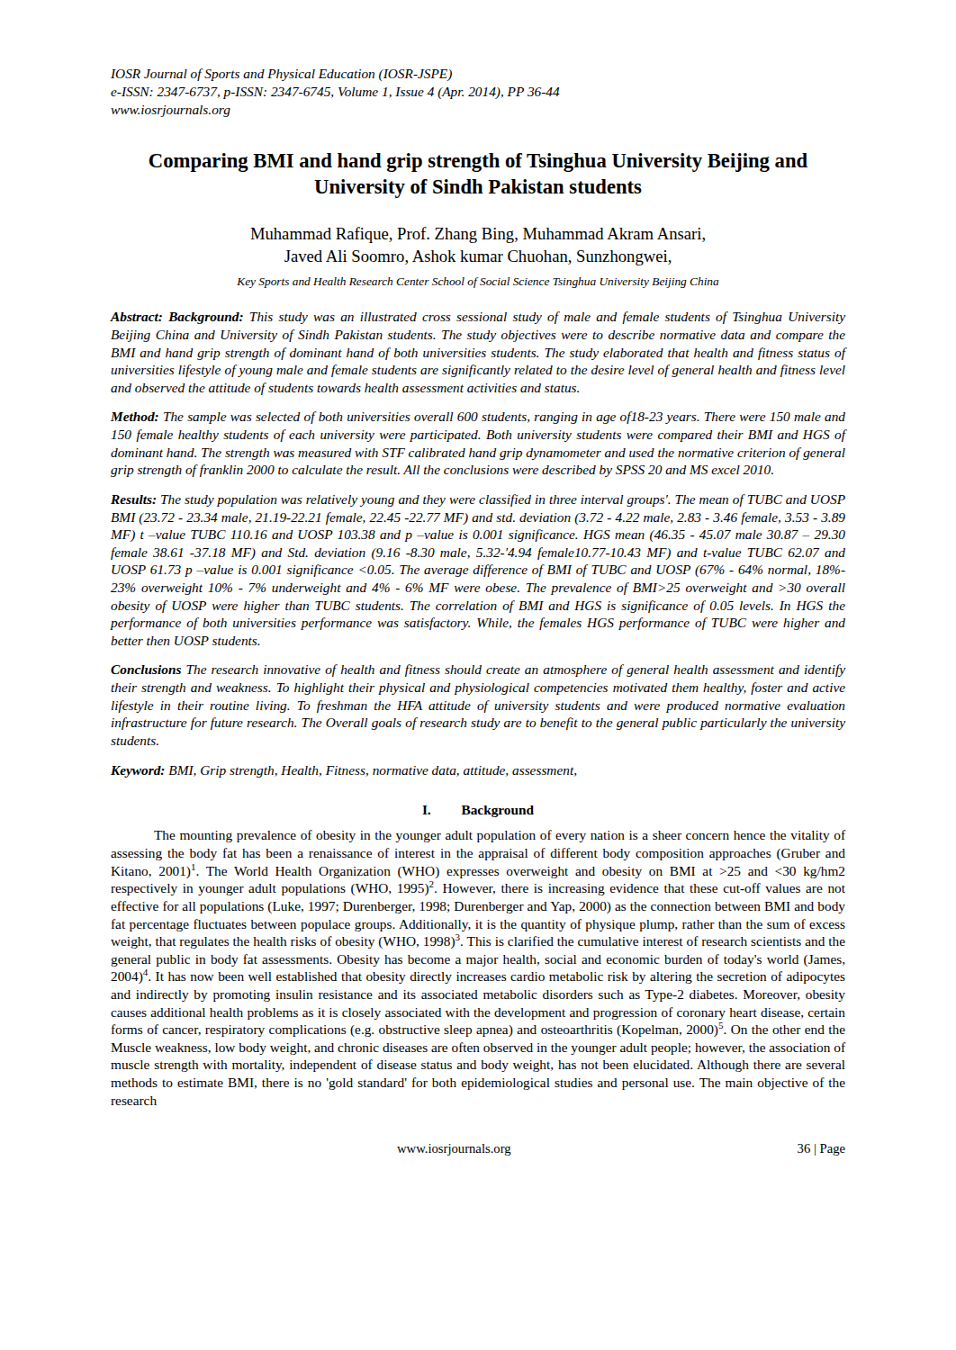IOSR Journal of Sports and Physical Education (IOSR-JSPE)
e-ISSN: 2347-6737, p-ISSN: 2347-6745, Volume 1, Issue 4 (Apr. 2014), PP 36-44
www.iosrjournals.org
Comparing BMI and hand grip strength of Tsinghua University Beijing and University of Sindh Pakistan students
Muhammad Rafique, Prof. Zhang Bing, Muhammad Akram Ansari,
Javed Ali Soomro, Ashok kumar Chuohan, Sunzhongwei,
Key Sports and Health Research Center School of Social Science Tsinghua University Beijing China
Abstract: Background: This study was an illustrated cross sessional study of male and female students of Tsinghua University Beijing China and University of Sindh Pakistan students. The study objectives were to describe normative data and compare the BMI and hand grip strength of dominant hand of both universities students. The study elaborated that health and fitness status of universities lifestyle of young male and female students are significantly related to the desire level of general health and fitness level and observed the attitude of students towards health assessment activities and status.
Method: The sample was selected of both universities overall 600 students, ranging in age of18-23 years. There were 150 male and 150 female healthy students of each university were participated. Both university students were compared their BMI and HGS of dominant hand. The strength was measured with STF calibrated hand grip dynamometer and used the normative criterion of general grip strength of franklin 2000 to calculate the result. All the conclusions were described by SPSS 20 and MS excel 2010.
Results: The study population was relatively young and they were classified in three interval groups'. The mean of TUBC and UOSP BMI (23.72 - 23.34 male, 21.19-22.21 female, 22.45 -22.77 MF) and std. deviation (3.72 - 4.22 male, 2.83 - 3.46 female, 3.53 - 3.89 MF) t –value TUBC 110.16 and UOSP 103.38 and p –value is 0.001 significance. HGS mean (46.35 - 45.07 male 30.87 – 29.30 female 38.61 -37.18 MF) and Std. deviation (9.16 -8.30 male, 5.32-'4.94 female10.77-10.43 MF) and t-value TUBC 62.07 and UOSP 61.73 p –value is 0.001 significance <0.05. The average difference of BMI of TUBC and UOSP (67% - 64% normal, 18%- 23% overweight 10% - 7% underweight and 4% - 6% MF were obese. The prevalence of BMI>25 overweight and >30 overall obesity of UOSP were higher than TUBC students. The correlation of BMI and HGS is significance of 0.05 levels. In HGS the performance of both universities performance was satisfactory. While, the females HGS performance of TUBC were higher and better then UOSP students.
Conclusions The research innovative of health and fitness should create an atmosphere of general health assessment and identify their strength and weakness. To highlight their physical and physiological competencies motivated them healthy, foster and active lifestyle in their routine living. To freshman the HFA attitude of university students and were produced normative evaluation infrastructure for future research. The Overall goals of research study are to benefit to the general public particularly the university students.
Keyword: BMI, Grip strength, Health, Fitness, normative data, attitude, assessment,
I. Background
The mounting prevalence of obesity in the younger adult population of every nation is a sheer concern hence the vitality of assessing the body fat has been a renaissance of interest in the appraisal of different body composition approaches (Gruber and Kitano, 2001)1. The World Health Organization (WHO) expresses overweight and obesity on BMI at >25 and <30 kg/hm2 respectively in younger adult populations (WHO, 1995)2. However, there is increasing evidence that these cut-off values are not effective for all populations (Luke, 1997; Durenberger, 1998; Durenberger and Yap, 2000) as the connection between BMI and body fat percentage fluctuates between populace groups. Additionally, it is the quantity of physique plump, rather than the sum of excess weight, that regulates the health risks of obesity (WHO, 1998)3. This is clarified the cumulative interest of research scientists and the general public in body fat assessments. Obesity has become a major health, social and economic burden of today's world (James, 2004)4. It has now been well established that obesity directly increases cardio metabolic risk by altering the secretion of adipocytes and indirectly by promoting insulin resistance and its associated metabolic disorders such as Type-2 diabetes. Moreover, obesity causes additional health problems as it is closely associated with the development and progression of coronary heart disease, certain forms of cancer, respiratory complications (e.g. obstructive sleep apnea) and osteoarthritis (Kopelman, 2000)5. On the other end the Muscle weakness, low body weight, and chronic diseases are often observed in the younger adult people; however, the association of muscle strength with mortality, independent of disease status and body weight, has not been elucidated. Although there are several methods to estimate BMI, there is no 'gold standard' for both epidemiological studies and personal use. The main objective of the research
www.iosrjournals.org 36 | Page